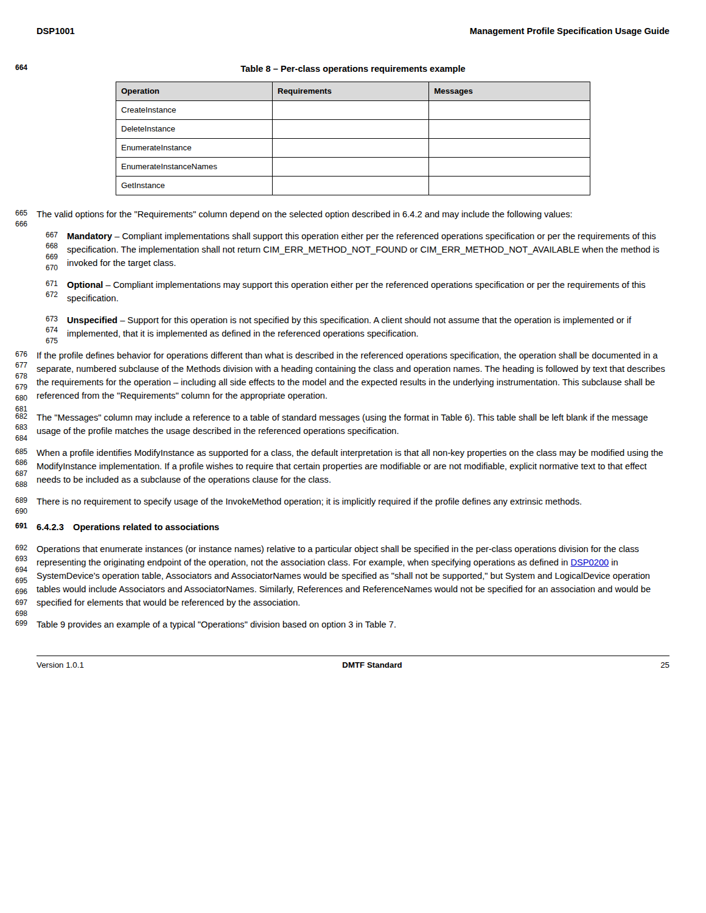DSP1001 Management Profile Specification Usage Guide
664 Table 8 – Per-class operations requirements example
| Operation | Requirements | Messages |
| --- | --- | --- |
| CreateInstance | | |
| DeleteInstance | | |
| EnumerateInstance | | |
| EnumerateInstanceNames | | |
| GetInstance | | |
665
666 The valid options for the "Requirements" column depend on the selected option described in 6.4.2 and may include the following values:
667
668
669
670 Mandatory – Compliant implementations shall support this operation either per the referenced operations specification or per the requirements of this specification. The implementation shall not return CIM_ERR_METHOD_NOT_FOUND or CIM_ERR_METHOD_NOT_AVAILABLE when the method is invoked for the target class.
671
672 Optional – Compliant implementations may support this operation either per the referenced operations specification or per the requirements of this specification.
673
674
675 Unspecified – Support for this operation is not specified by this specification. A client should not assume that the operation is implemented or if implemented, that it is implemented as defined in the referenced operations specification.
676
677
678
679
680
681 If the profile defines behavior for operations different than what is described in the referenced operations specification, the operation shall be documented in a separate, numbered subclause of the Methods division with a heading containing the class and operation names. The heading is followed by text that describes the requirements for the operation – including all side effects to the model and the expected results in the underlying instrumentation. This subclause shall be referenced from the "Requirements" column for the appropriate operation.
682
683
684 The "Messages" column may include a reference to a table of standard messages (using the format in Table 6). This table shall be left blank if the message usage of the profile matches the usage described in the referenced operations specification.
685
686
687
688 When a profile identifies ModifyInstance as supported for a class, the default interpretation is that all non-key properties on the class may be modified using the ModifyInstance implementation. If a profile wishes to require that certain properties are modifiable or are not modifiable, explicit normative text to that effect needs to be included as a subclause of the operations clause for the class.
689
690 There is no requirement to specify usage of the InvokeMethod operation; it is implicitly required if the profile defines any extrinsic methods.
6916.4.2.3 Operations related to associations
692
693
694
695
696
697
698 Operations that enumerate instances (or instance names) relative to a particular object shall be specified in the per-class operations division for the class representing the originating endpoint of the operation, not the association class. For example, when specifying operations as defined in DSP0200 in SystemDevice's operation table, Associators and AssociatorNames would be specified as "shall not be supported," but System and LogicalDevice operation tables would include Associators and AssociatorNames. Similarly, References and ReferenceNames would not be specified for an association and would be specified for elements that would be referenced by the association.
699 Table 9 provides an example of a typical "Operations" division based on option 3 in Table 7.
Version 1.0.1 DMTF Standard 25